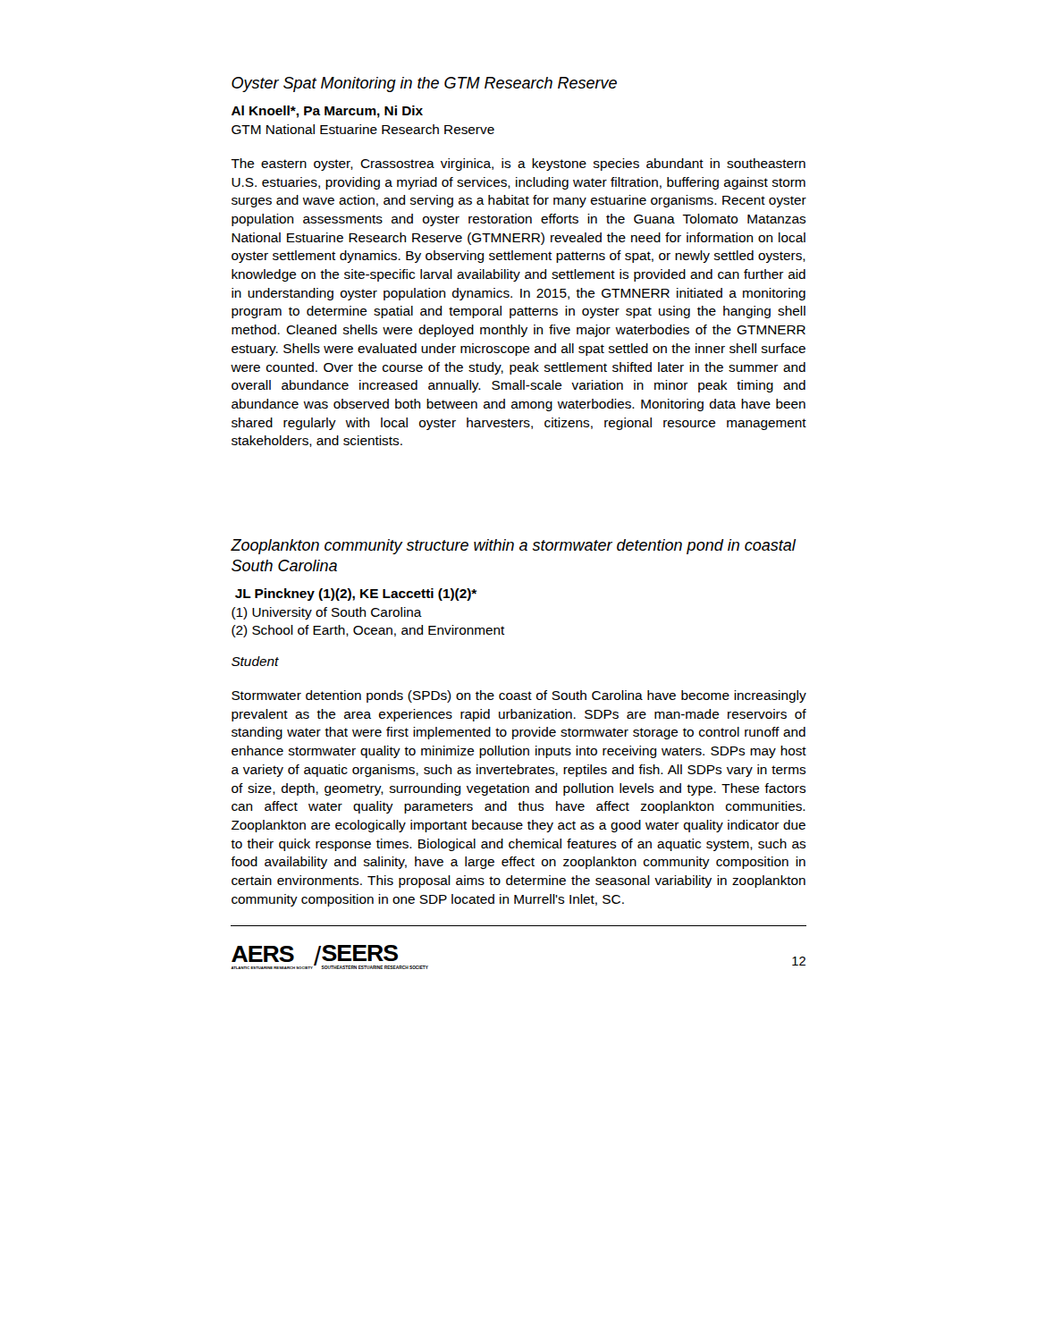Oyster Spat Monitoring in the GTM Research Reserve
Al Knoell*, Pa Marcum, Ni Dix
GTM National Estuarine Research Reserve
The eastern oyster, Crassostrea virginica, is a keystone species abundant in southeastern U.S. estuaries, providing a myriad of services, including water filtration, buffering against storm surges and wave action, and serving as a habitat for many estuarine organisms. Recent oyster population assessments and oyster restoration efforts in the Guana Tolomato Matanzas National Estuarine Research Reserve (GTMNERR) revealed the need for information on local oyster settlement dynamics. By observing settlement patterns of spat, or newly settled oysters, knowledge on the site-specific larval availability and settlement is provided and can further aid in understanding oyster population dynamics. In 2015, the GTMNERR initiated a monitoring program to determine spatial and temporal patterns in oyster spat using the hanging shell method. Cleaned shells were deployed monthly in five major waterbodies of the GTMNERR estuary. Shells were evaluated under microscope and all spat settled on the inner shell surface were counted. Over the course of the study, peak settlement shifted later in the summer and overall abundance increased annually. Small-scale variation in minor peak timing and abundance was observed both between and among waterbodies. Monitoring data have been shared regularly with local oyster harvesters, citizens, regional resource management stakeholders, and scientists.
Zooplankton community structure within a stormwater detention pond in coastal South Carolina
JL Pinckney (1)(2), KE Laccetti (1)(2)*
(1) University of South Carolina
(2) School of Earth, Ocean, and Environment
Student
Stormwater detention ponds (SPDs) on the coast of South Carolina have become increasingly prevalent as the area experiences rapid urbanization. SDPs are man-made reservoirs of standing water that were first implemented to provide stormwater storage to control runoff and enhance stormwater quality to minimize pollution inputs into receiving waters. SDPs may host a variety of aquatic organisms, such as invertebrates, reptiles and fish. All SDPs vary in terms of size, depth, geometry, surrounding vegetation and pollution levels and type. These factors can affect water quality parameters and thus have affect zooplankton communities. Zooplankton are ecologically important because they act as a good water quality indicator due to their quick response times. Biological and chemical features of an aquatic system, such as food availability and salinity, have a large effect on zooplankton community composition in certain environments. This proposal aims to determine the seasonal variability in zooplankton community composition in one SDP located in Murrell's Inlet, SC.
AERSATLANTIC ESTUARINE RESEARCH SOCIETY/SEERSSOUTHEASTERN ESTUARINE RESEARCH SOCIETY
12